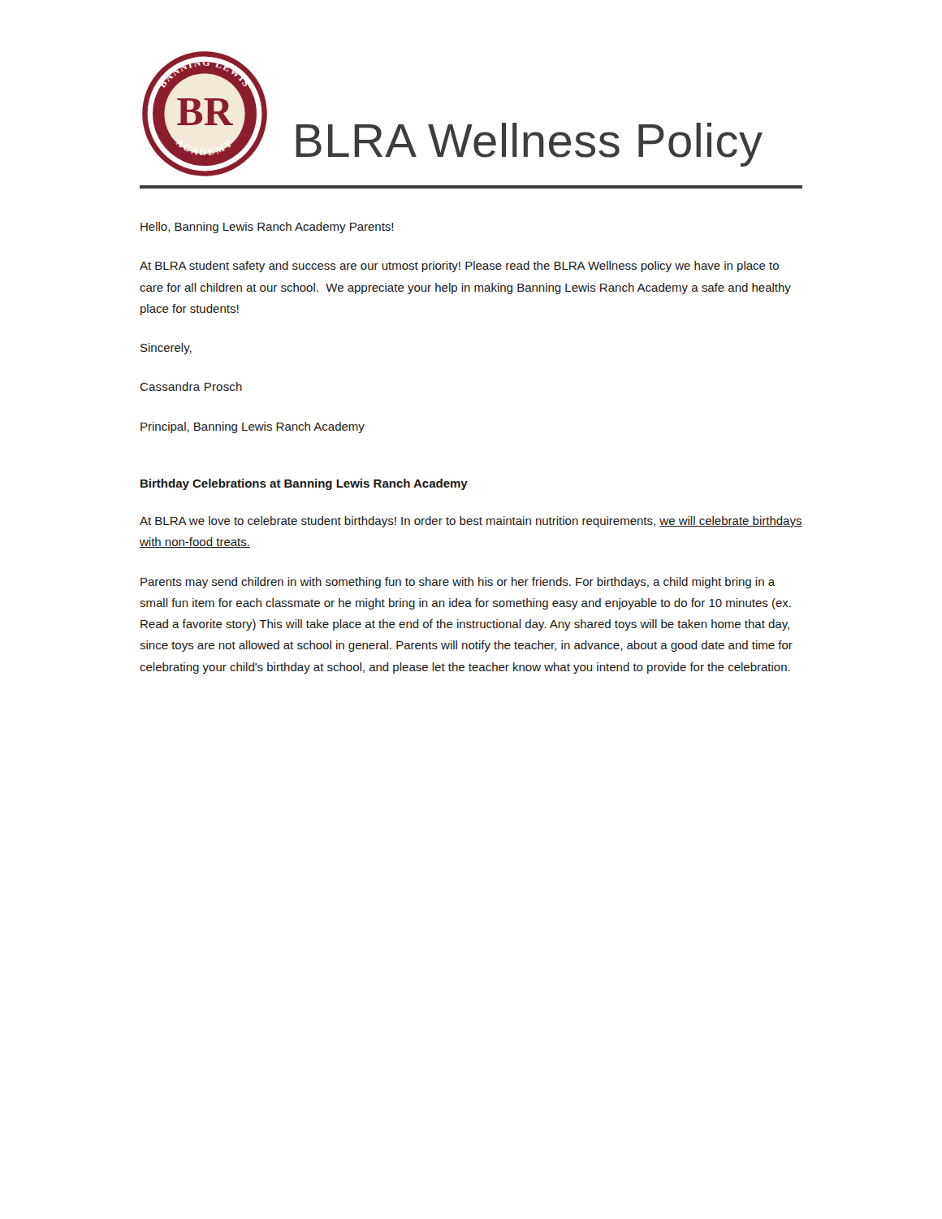Banning Lewis Ranch Academy seal BANNING LEWIS ACADEMY BR
BLRA Wellness Policy
Hello, Banning Lewis Ranch Academy Parents!
At BLRA student safety and success are our utmost priority! Please read the BLRA Wellness policy we have in place to care for all children at our school. We appreciate your help in making Banning Lewis Ranch Academy a safe and healthy place for students!
Sincerely,
Cassandra Prosch
Principal, Banning Lewis Ranch Academy
Birthday Celebrations at Banning Lewis Ranch Academy
At BLRA we love to celebrate student birthdays! In order to best maintain nutrition requirements, we will celebrate birthdays with non-food treats.
Parents may send children in with something fun to share with his or her friends. For birthdays, a child might bring in a small fun item for each classmate or he might bring in an idea for something easy and enjoyable to do for 10 minutes (ex. Read a favorite story) This will take place at the end of the instructional day. Any shared toys will be taken home that day, since toys are not allowed at school in general. Parents will notify the teacher, in advance, about a good date and time for celebrating your child's birthday at school, and please let the teacher know what you intend to provide for the celebration.